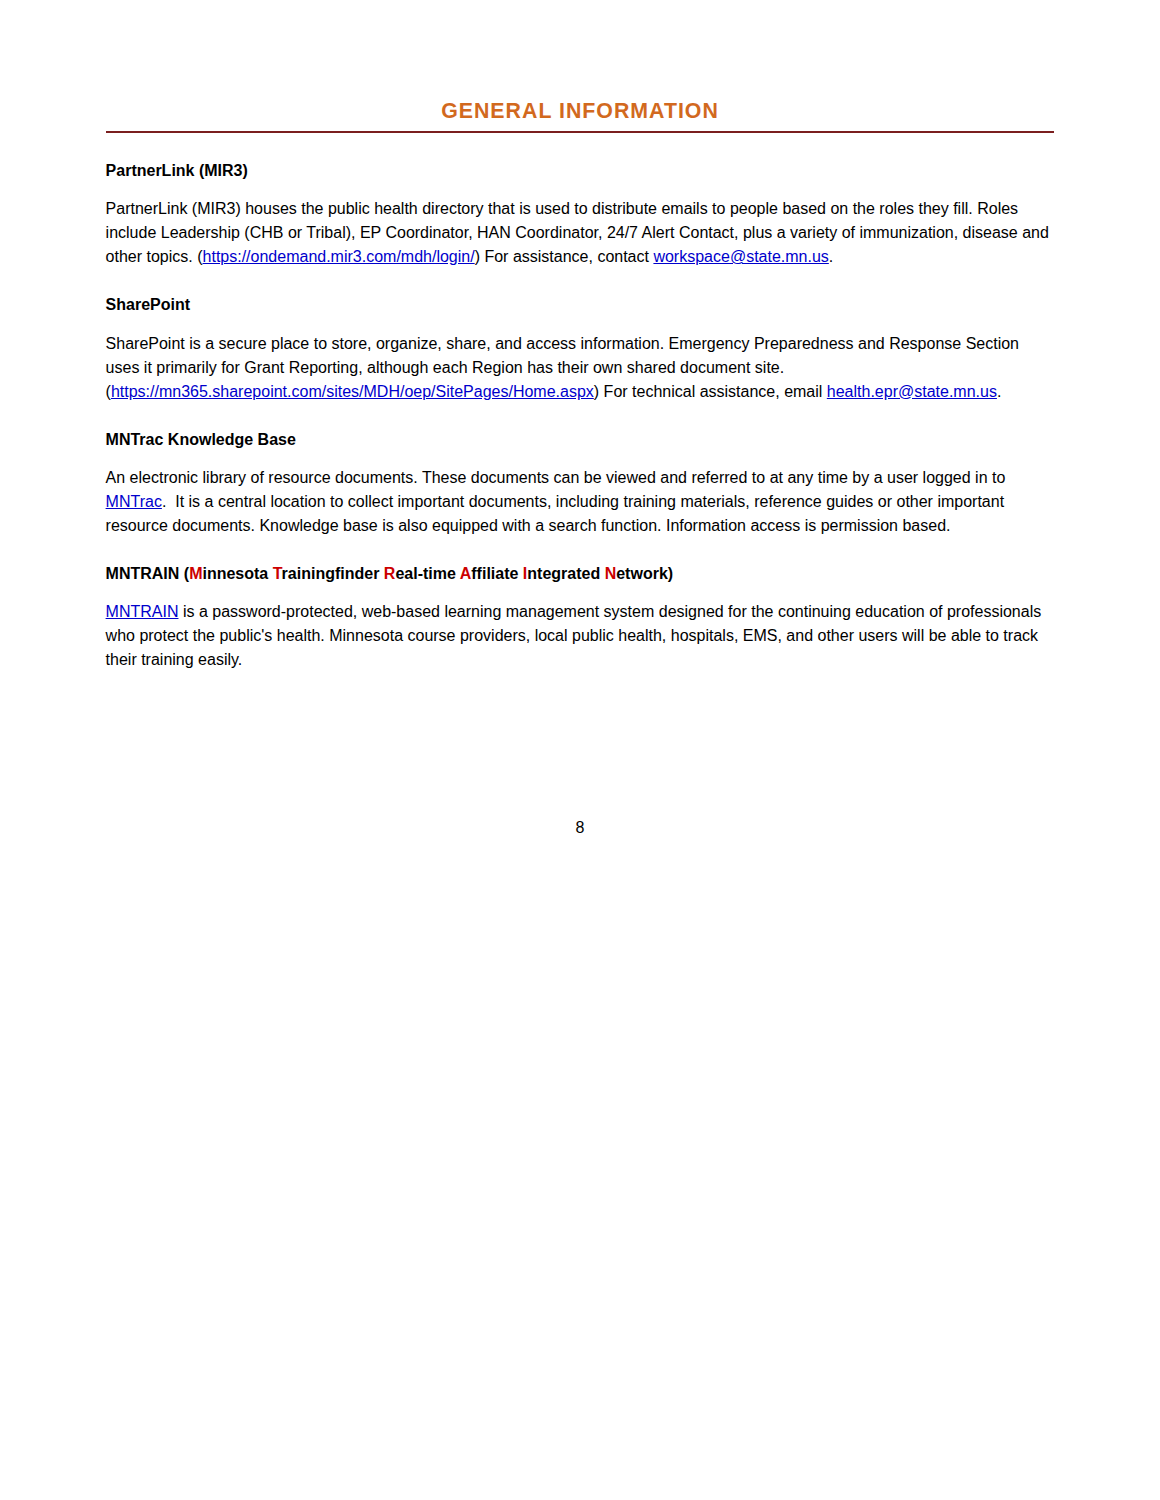GENERAL INFORMATION
PartnerLink (MIR3)
PartnerLink (MIR3) houses the public health directory that is used to distribute emails to people based on the roles they fill. Roles include Leadership (CHB or Tribal), EP Coordinator, HAN Coordinator, 24/7 Alert Contact, plus a variety of immunization, disease and other topics. (https://ondemand.mir3.com/mdh/login/) For assistance, contact workspace@state.mn.us.
SharePoint
SharePoint is a secure place to store, organize, share, and access information. Emergency Preparedness and Response Section uses it primarily for Grant Reporting, although each Region has their own shared document site. (https://mn365.sharepoint.com/sites/MDH/oep/SitePages/Home.aspx) For technical assistance, email health.epr@state.mn.us.
MNTrac Knowledge Base
An electronic library of resource documents. These documents can be viewed and referred to at any time by a user logged in to MNTrac. It is a central location to collect important documents, including training materials, reference guides or other important resource documents. Knowledge base is also equipped with a search function. Information access is permission based.
MNTRAIN (Minnesota Trainingfinder Real-time Affiliate Integrated Network)
MNTRAIN is a password-protected, web-based learning management system designed for the continuing education of professionals who protect the public's health. Minnesota course providers, local public health, hospitals, EMS, and other users will be able to track their training easily.
8